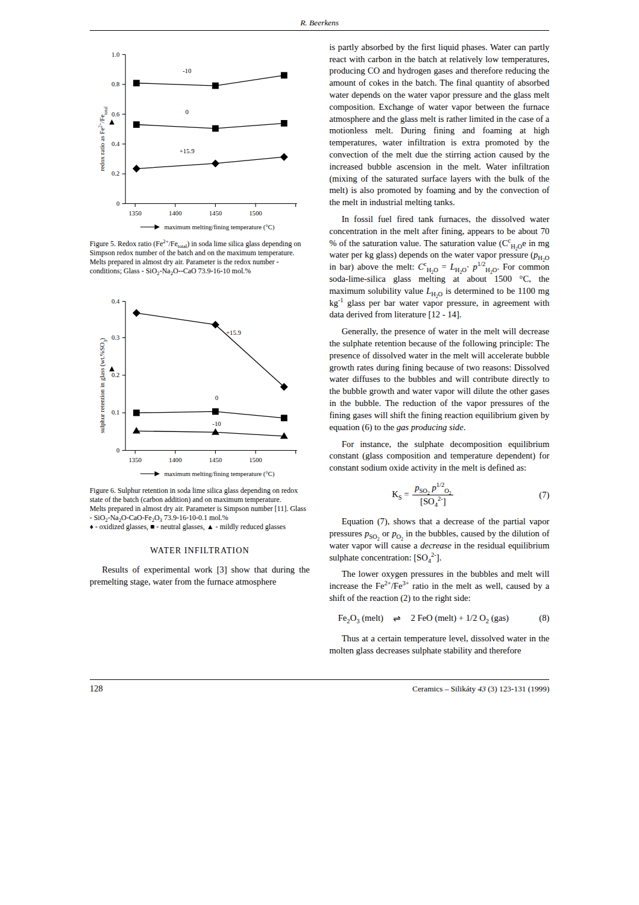R. Beerkens
0 0.2 0.4 0.6 0.8 1.0 1350 1400 1450 1500 -10 0 +15.9 redox ratio as Fe2+/Fetotal maximum melting/fining temperature (°C)
Figure 5. Redox ratio (Fe2+/Fetotal) in soda lime silica glass depending on Simpson redox number of the batch and on the maximum temperature. Melts prepared in almost dry air. Parameter is the redox number - conditions; Glass - SiO2-Na2O--CaO 73.9-16-10 mol.%
0 0.1 0.2 0.3 0.4 1350 1400 1450 1500 +15.9 0 -10 sulphur retention in glass (wt.%SO3) maximum melting/fining temperature (°C)
Figure 6. Sulphur retention in soda lime silica glass depending on redox state of the batch (carbon addition) and on maximum temperature.
Melts prepared in almost dry air. Parameter is Simpson number [11]. Glass - SiO2-Na2O-CaO-Fe2O3 73.9-16-10-0.1 mol.%
♦ - oxidized glasses, ■ - neutral glasses, ▲ - mildly reduced glasses
Water infiltration
Results of experimental work [3] show that during the premelting stage, water from the furnace atmosphere
is partly absorbed by the first liquid phases. Water can partly react with carbon in the batch at relatively low temperatures, producing CO and hydrogen gases and therefore reducing the amount of cokes in the batch. The final quantity of absorbed water depends on the water vapor pressure and the glass melt composition. Exchange of water vapor between the furnace atmosphere and the glass melt is rather limited in the case of a motionless melt. During fining and foaming at high temperatures, water infiltration is extra promoted by the convection of the melt due the stirring action caused by the increased bubble ascension in the melt. Water infiltration (mixing of the saturated surface layers with the bulk of the melt) is also promoted by foaming and by the convection of the melt in industrial melting tanks.
In fossil fuel fired tank furnaces, the dissolved water concentration in the melt after fining, appears to be about 70 % of the saturation value. The saturation value (CcH2Oe in mg water per kg glass) depends on the water vapor pressure (pH2O in bar) above the melt: CcH2O = LH2O· p1/2H2O. For common soda-lime-silica glass melting at about 1500 °C, the maximum solubility value LH2O is determined to be 1100 mg kg-1 glass per bar water vapor pressure, in agreement with data derived from literature [12 - 14].
Generally, the presence of water in the melt will decrease the sulphate retention because of the following principle: The presence of dissolved water in the melt will accelerate bubble growth rates during fining because of two reasons: Dissolved water diffuses to the bubbles and will contribute directly to the bubble growth and water vapor will dilute the other gases in the bubble. The reduction of the vapor pressures of the fining gases will shift the fining reaction equilibrium given by equation (6) to the gas producing side.
For instance, the sulphate decomposition equilibrium constant (glass composition and temperature dependent) for constant sodium oxide activity in the melt is defined as:
KS = pSO2 p1/2O2 [SO42-]
(7)
Equation (7), shows that a decrease of the partial vapor pressures pSO2 or pO2 in the bubbles, caused by the dilution of water vapor will cause a decrease in the residual equilibrium sulphate concentration: [SO42-].
The lower oxygen pressures in the bubbles and melt will increase the Fe2+/Fe3+ ratio in the melt as well, caused by a shift of the reaction (2) to the right side:
Fe2O3 (melt) ⇌ 2 FeO (melt) + 1/2 O2 (gas)
(8)
Thus at a certain temperature level, dissolved water in the molten glass decreases sulphate stability and therefore
128
Ceramics – Silikáty 43 (3) 123-131 (1999)